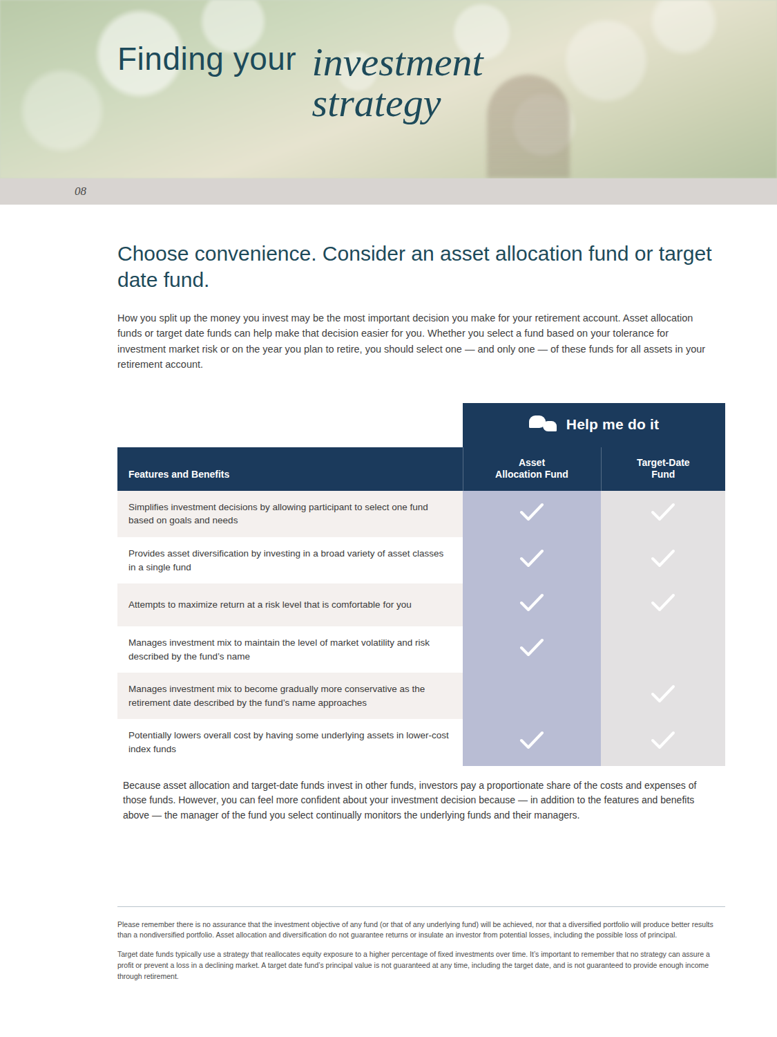Finding your investment strategy
08
Choose convenience. Consider an asset allocation fund or target date fund.
How you split up the money you invest may be the most important decision you make for your retirement account. Asset allocation funds or target date funds can help make that decision easier for you. Whether you select a fund based on your tolerance for investment market risk or on the year you plan to retire, you should select one — and only one — of these funds for all assets in your retirement account.
| | Help me do it |
| --- | --- |
| Features and Benefits | Asset Allocation Fund | Target-Date Fund |
| Simplifies investment decisions by allowing participant to select one fund based on goals and needs | | |
| Provides asset diversification by investing in a broad variety of asset classes in a single fund | | |
| Attempts to maximize return at a risk level that is comfortable for you | | |
| Manages investment mix to maintain the level of market volatility and risk described by the fund’s name | | |
| Manages investment mix to become gradually more conservative as the retirement date described by the fund’s name approaches | | |
| Potentially lowers overall cost by having some underlying assets in lower-cost index funds | | |
Because asset allocation and target-date funds invest in other funds, investors pay a proportionate share of the costs and expenses of those funds. However, you can feel more confident about your investment decision because — in addition to the features and benefits above — the manager of the fund you select continually monitors the underlying funds and their managers.
Please remember there is no assurance that the investment objective of any fund (or that of any underlying fund) will be achieved, nor that a diversified portfolio will produce better results than a nondiversified portfolio. Asset allocation and diversification do not guarantee returns or insulate an investor from potential losses, including the possible loss of principal.
Target date funds typically use a strategy that reallocates equity exposure to a higher percentage of fixed investments over time. It’s important to remember that no strategy can assure a profit or prevent a loss in a declining market. A target date fund’s principal value is not guaranteed at any time, including the target date, and is not guaranteed to provide enough income through retirement.